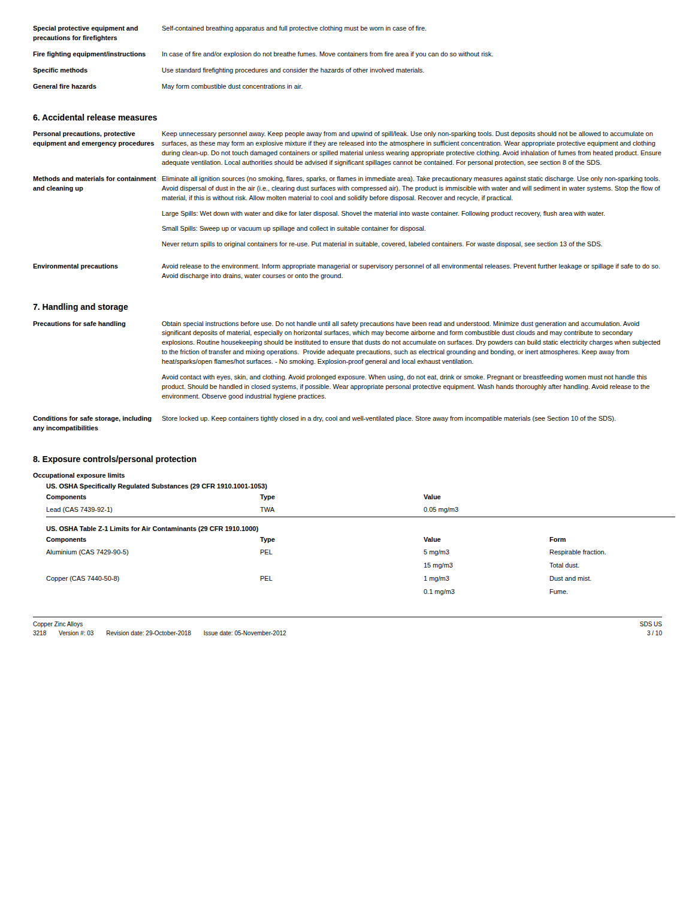| Special protective equipment and precautions for firefighters | Self-contained breathing apparatus and full protective clothing must be worn in case of fire. |
| Fire fighting equipment/instructions | In case of fire and/or explosion do not breathe fumes. Move containers from fire area if you can do so without risk. |
| Specific methods | Use standard firefighting procedures and consider the hazards of other involved materials. |
| General fire hazards | May form combustible dust concentrations in air. |
6. Accidental release measures
| Personal precautions, protective equipment and emergency procedures | Keep unnecessary personnel away. Keep people away from and upwind of spill/leak. Use only non-sparking tools. Dust deposits should not be allowed to accumulate on surfaces, as these may form an explosive mixture if they are released into the atmosphere in sufficient concentration. Wear appropriate protective equipment and clothing during clean-up. Do not touch damaged containers or spilled material unless wearing appropriate protective clothing. Avoid inhalation of fumes from heated product. Ensure adequate ventilation. Local authorities should be advised if significant spillages cannot be contained. For personal protection, see section 8 of the SDS. |
| Methods and materials for containment and cleaning up | Eliminate all ignition sources (no smoking, flares, sparks, or flames in immediate area). Take precautionary measures against static discharge. Use only non-sparking tools. Avoid dispersal of dust in the air (i.e., clearing dust surfaces with compressed air). The product is immiscible with water and will sediment in water systems. Stop the flow of material, if this is without risk. Allow molten material to cool and solidify before disposal. Recover and recycle, if practical. Large Spills: Wet down with water and dike for later disposal. Shovel the material into waste container. Following product recovery, flush area with water. Small Spills: Sweep up or vacuum up spillage and collect in suitable container for disposal. Never return spills to original containers for re-use. Put material in suitable, covered, labeled containers. For waste disposal, see section 13 of the SDS. |
| Environmental precautions | Avoid release to the environment. Inform appropriate managerial or supervisory personnel of all environmental releases. Prevent further leakage or spillage if safe to do so. Avoid discharge into drains, water courses or onto the ground. |
7. Handling and storage
| Precautions for safe handling | Obtain special instructions before use. Do not handle until all safety precautions have been read and understood. Minimize dust generation and accumulation. Avoid significant deposits of material, especially on horizontal surfaces, which may become airborne and form combustible dust clouds and may contribute to secondary explosions. Routine housekeeping should be instituted to ensure that dusts do not accumulate on surfaces. Dry powders can build static electricity charges when subjected to the friction of transfer and mixing operations. Provide adequate precautions, such as electrical grounding and bonding, or inert atmospheres. Keep away from heat/sparks/open flames/hot surfaces. - No smoking. Explosion-proof general and local exhaust ventilation. Avoid contact with eyes, skin, and clothing. Avoid prolonged exposure. When using, do not eat, drink or smoke. Pregnant or breastfeeding women must not handle this product. Should be handled in closed systems, if possible. Wear appropriate personal protective equipment. Wash hands thoroughly after handling. Avoid release to the environment. Observe good industrial hygiene practices. |
| Conditions for safe storage, including any incompatibilities | Store locked up. Keep containers tightly closed in a dry, cool and well-ventilated place. Store away from incompatible materials (see Section 10 of the SDS). |
8. Exposure controls/personal protection
Occupational exposure limits
US. OSHA Specifically Regulated Substances (29 CFR 1910.1001-1053)
| Components | Type | Value | |
| --- | --- | --- | --- |
| Lead (CAS 7439-92-1) | TWA | 0.05 mg/m3 | |
US. OSHA Table Z-1 Limits for Air Contaminants (29 CFR 1910.1000)
| Components | Type | Value | Form |
| --- | --- | --- | --- |
| Aluminium (CAS 7429-90-5) | PEL | 5 mg/m3 | Respirable fraction. |
| | | 15 mg/m3 | Total dust. |
| Copper (CAS 7440-50-8) | PEL | 1 mg/m3 | Dust and mist. |
| | | 0.1 mg/m3 | Fume. |
| Copper Zinc Alloys | SDS US |
| 3218 Version #: 03 Revision date: 29-October-2018 Issue date: 05-November-2012 | 3 / 10 |